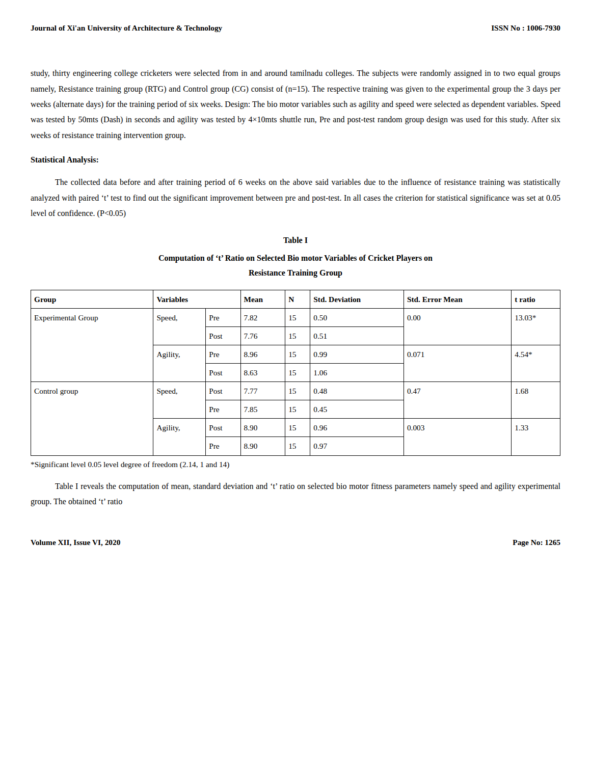Journal of Xi'an University of Architecture & Technology ISSN No : 1006-7930
study, thirty engineering college cricketers were selected from in and around tamilnadu colleges. The subjects were randomly assigned in to two equal groups namely, Resistance training group (RTG) and Control group (CG) consist of (n=15). The respective training was given to the experimental group the 3 days per weeks (alternate days) for the training period of six weeks. Design: The bio motor variables such as agility and speed were selected as dependent variables. Speed was tested by 50mts (Dash) in seconds and agility was tested by 4×10mts shuttle run, Pre and post-test random group design was used for this study. After six weeks of resistance training intervention group.
Statistical Analysis:
The collected data before and after training period of 6 weeks on the above said variables due to the influence of resistance training was statistically analyzed with paired ‘t’ test to find out the significant improvement between pre and post-test. In all cases the criterion for statistical significance was set at 0.05 level of confidence. (P<0.05)
Table I
Computation of ‘t’ Ratio on Selected Bio motor Variables of Cricket Players on
Resistance Training Group
| Group | Variables | Mean | N | Std. Deviation | Std. Error Mean | t ratio |
| --- | --- | --- | --- | --- | --- | --- |
| Experimental Group | Speed, | Pre | 7.82 | 15 | 0.50 | 0.00 | 13.03* |
| Post | 7.76 | 15 | 0.51 |
| Agility, | Pre | 8.96 | 15 | 0.99 | 0.071 | 4.54* |
| Post | 8.63 | 15 | 1.06 |
| Control group | Speed, | Post | 7.77 | 15 | 0.48 | 0.47 | 1.68 |
| Pre | 7.85 | 15 | 0.45 |
| Agility, | Post | 8.90 | 15 | 0.96 | 0.003 | 1.33 |
| Pre | 8.90 | 15 | 0.97 |
*Significant level 0.05 level degree of freedom (2.14, 1 and 14)
Table I reveals the computation of mean, standard deviation and ‘t’ ratio on selected bio motor fitness parameters namely speed and agility experimental group. The obtained ‘t’ ratio
Volume XII, Issue VI, 2020 Page No: 1265